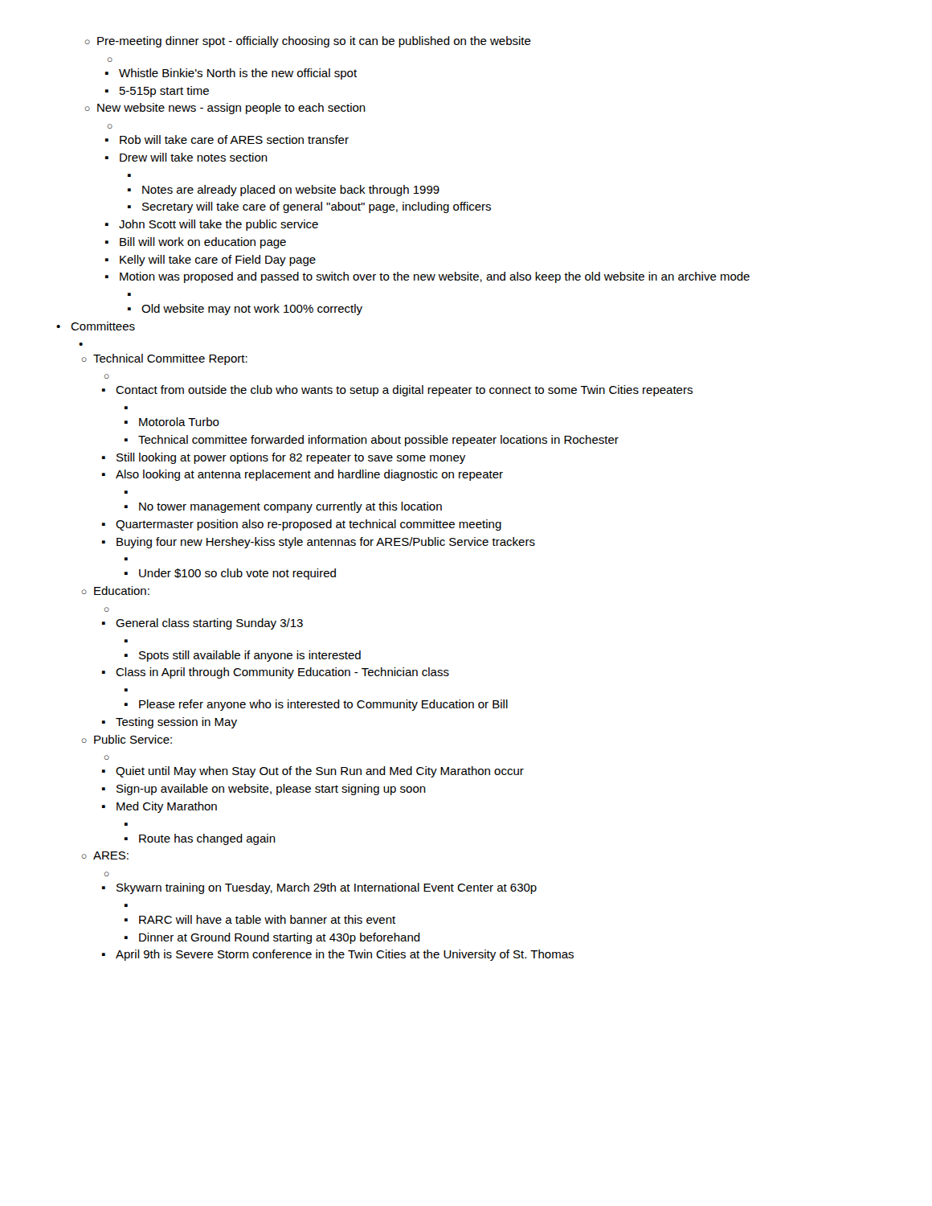Pre-meeting dinner spot - officially choosing so it can be published on the website
Whistle Binkie's North is the new official spot
5-515p start time
New website news - assign people to each section
Rob will take care of ARES section transfer
Drew will take notes section
Notes are already placed on website back through 1999
Secretary will take care of general "about" page, including officers
John Scott will take the public service
Bill will work on education page
Kelly will take care of Field Day page
Motion was proposed and passed to switch over to the new website, and also keep the old website in an archive mode
Old website may not work 100% correctly
Committees
Technical Committee Report:
Contact from outside the club who wants to setup a digital repeater to connect to some Twin Cities repeaters
Motorola Turbo
Technical committee forwarded information about possible repeater locations in Rochester
Still looking at power options for 82 repeater to save some money
Also looking at antenna replacement and hardline diagnostic on repeater
No tower management company currently at this location
Quartermaster position also re-proposed at technical committee meeting
Buying four new Hershey-kiss style antennas for ARES/Public Service trackers
Under $100 so club vote not required
Education:
General class starting Sunday 3/13
Spots still available if anyone is interested
Class in April through Community Education - Technician class
Please refer anyone who is interested to Community Education or Bill
Testing session in May
Public Service:
Quiet until May when Stay Out of the Sun Run and Med City Marathon occur
Sign-up available on website, please start signing up soon
Med City Marathon
Route has changed again
ARES:
Skywarn training on Tuesday, March 29th at International Event Center at 630p
RARC will have a table with banner at this event
Dinner at Ground Round starting at 430p beforehand
April 9th is Severe Storm conference in the Twin Cities at the University of St. Thomas